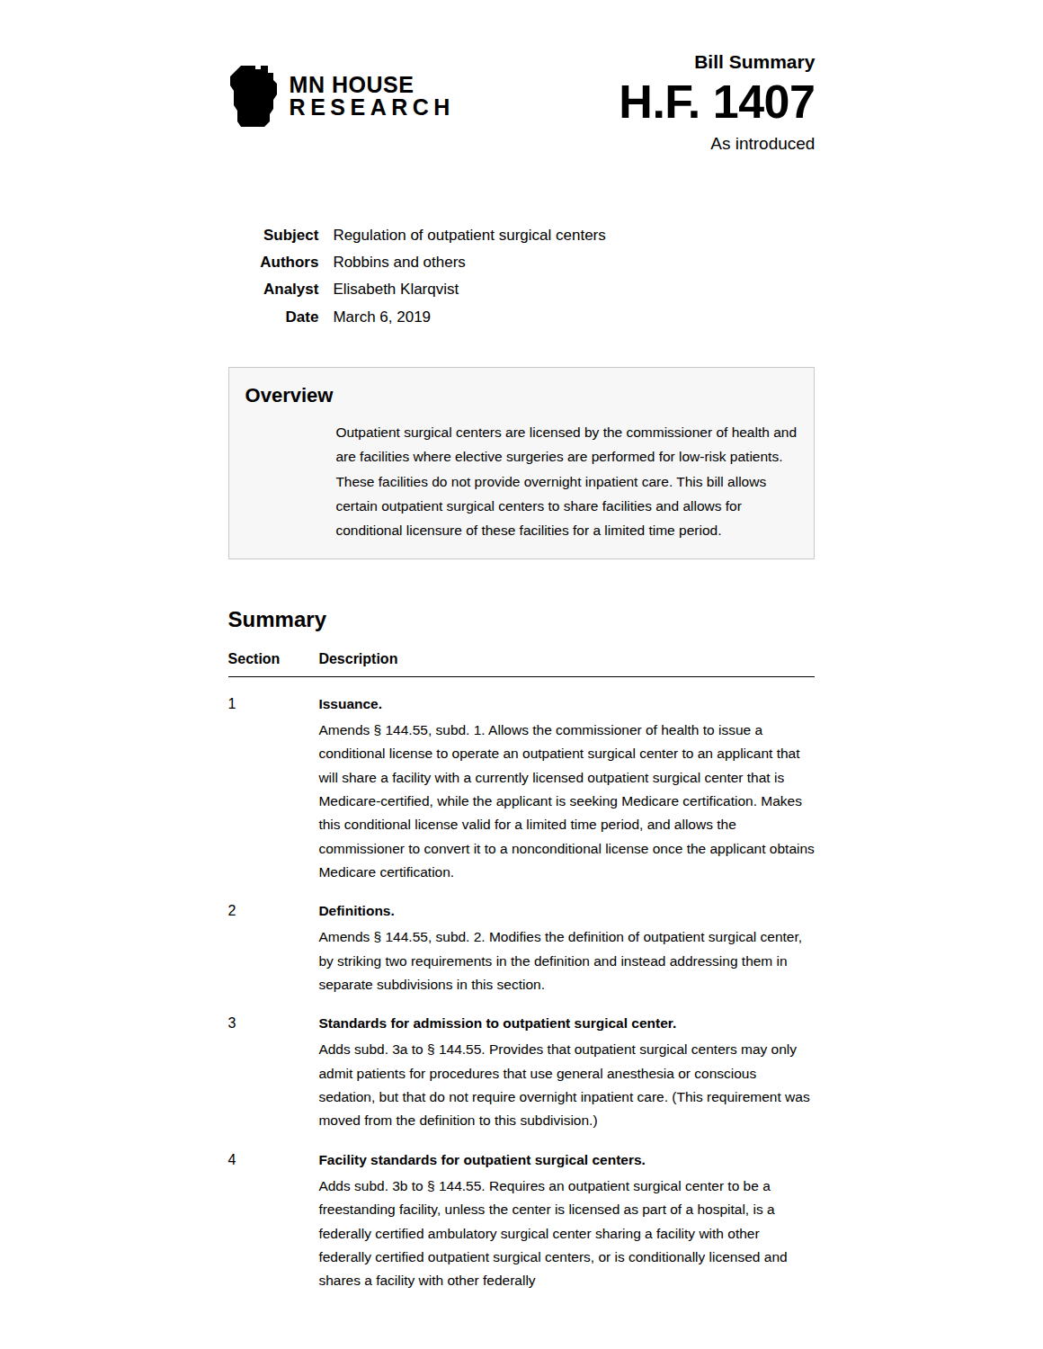MN HOUSE
RESEARCH
Bill Summary
H.F. 1407
As introduced
| Subject | Regulation of outpatient surgical centers |
| Authors | Robbins and others |
| Analyst | Elisabeth Klarqvist |
| Date | March 6, 2019 |
Overview
Outpatient surgical centers are licensed by the commissioner of health and are facilities where elective surgeries are performed for low-risk patients. These facilities do not provide overnight inpatient care. This bill allows certain outpatient surgical centers to share facilities and allows for conditional licensure of these facilities for a limited time period.
Summary
| Section | Description |
| --- | --- |
| 1 | Issuance. Amends § 144.55, subd. 1. Allows the commissioner of health to issue a conditional license to operate an outpatient surgical center to an applicant that will share a facility with a currently licensed outpatient surgical center that is Medicare-certified, while the applicant is seeking Medicare certification. Makes this conditional license valid for a limited time period, and allows the commissioner to convert it to a nonconditional license once the applicant obtains Medicare certification. |
| 2 | Definitions. Amends § 144.55, subd. 2. Modifies the definition of outpatient surgical center, by striking two requirements in the definition and instead addressing them in separate subdivisions in this section. |
| 3 | Standards for admission to outpatient surgical center. Adds subd. 3a to § 144.55. Provides that outpatient surgical centers may only admit patients for procedures that use general anesthesia or conscious sedation, but that do not require overnight inpatient care. (This requirement was moved from the definition to this subdivision.) |
| 4 | Facility standards for outpatient surgical centers. Adds subd. 3b to § 144.55. Requires an outpatient surgical center to be a freestanding facility, unless the center is licensed as part of a hospital, is a federally certified ambulatory surgical center sharing a facility with other federally certified outpatient surgical centers, or is conditionally licensed and shares a facility with other federally |